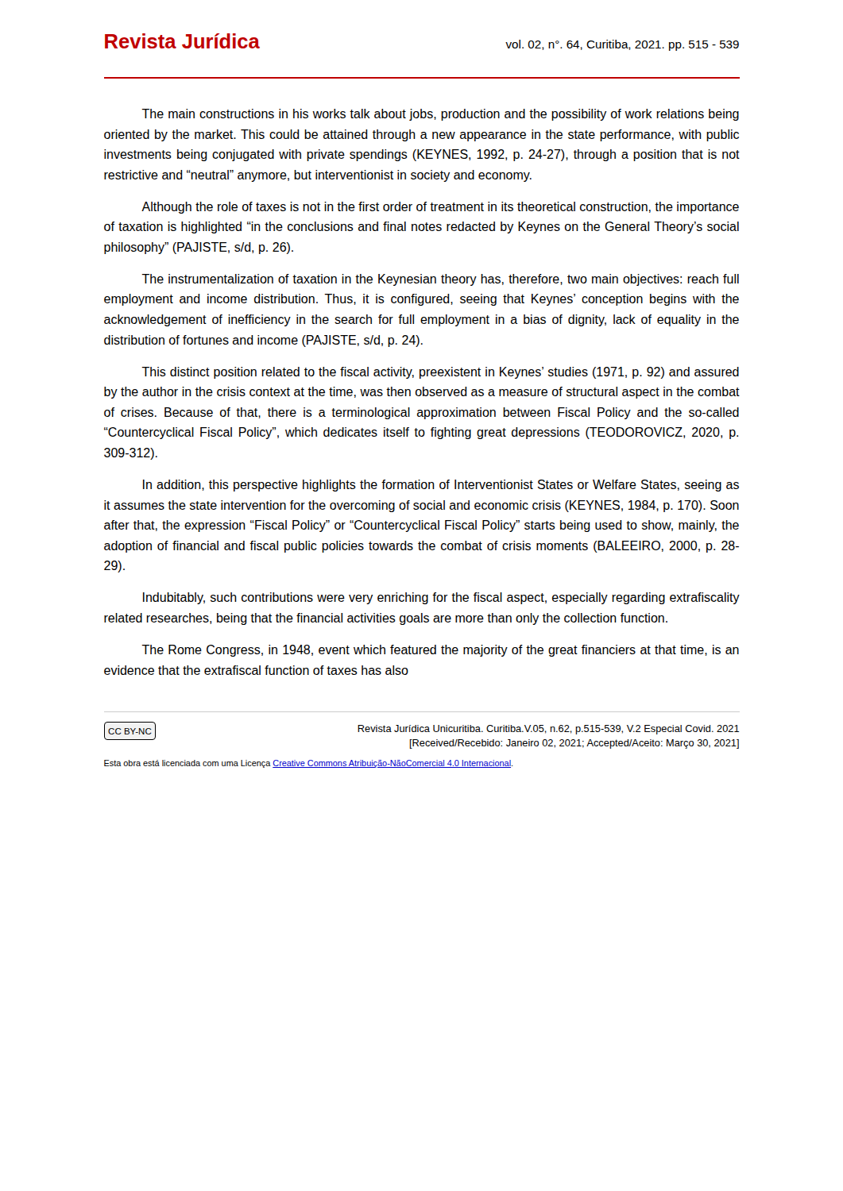Revista Jurídica
vol. 02, n°. 64, Curitiba, 2021. pp. 515 - 539
The main constructions in his works talk about jobs, production and the possibility of work relations being oriented by the market. This could be attained through a new appearance in the state performance, with public investments being conjugated with private spendings (KEYNES, 1992, p. 24-27), through a position that is not restrictive and “neutral” anymore, but interventionist in society and economy.
Although the role of taxes is not in the first order of treatment in its theoretical construction, the importance of taxation is highlighted “in the conclusions and final notes redacted by Keynes on the General Theory’s social philosophy” (PAJISTE, s/d, p. 26).
The instrumentalization of taxation in the Keynesian theory has, therefore, two main objectives: reach full employment and income distribution. Thus, it is configured, seeing that Keynes’ conception begins with the acknowledgement of inefficiency in the search for full employment in a bias of dignity, lack of equality in the distribution of fortunes and income (PAJISTE, s/d, p. 24).
This distinct position related to the fiscal activity, preexistent in Keynes’ studies (1971, p. 92) and assured by the author in the crisis context at the time, was then observed as a measure of structural aspect in the combat of crises. Because of that, there is a terminological approximation between Fiscal Policy and the so-called “Countercyclical Fiscal Policy”, which dedicates itself to fighting great depressions (TEODOROVICZ, 2020, p. 309-312).
In addition, this perspective highlights the formation of Interventionist States or Welfare States, seeing as it assumes the state intervention for the overcoming of social and economic crisis (KEYNES, 1984, p. 170). Soon after that, the expression “Fiscal Policy” or “Countercyclical Fiscal Policy” starts being used to show, mainly, the adoption of financial and fiscal public policies towards the combat of crisis moments (BALEEIRO, 2000, p. 28-29).
Indubitably, such contributions were very enriching for the fiscal aspect, especially regarding extrafiscality related researches, being that the financial activities goals are more than only the collection function.
The Rome Congress, in 1948, event which featured the majority of the great financiers at that time, is an evidence that the extrafiscal function of taxes has also
CC BY-NC
Revista Jurídica Unicuritiba. Curitiba.V.05, n.62, p.515-539, V.2 Especial Covid. 2021
[Received/Recebido: Janeiro 02, 2021; Accepted/Aceito: Março 30, 2021]
Esta obra está licenciada com uma Licença Creative Commons Atribuição-NãoComercial 4.0 Internacional.